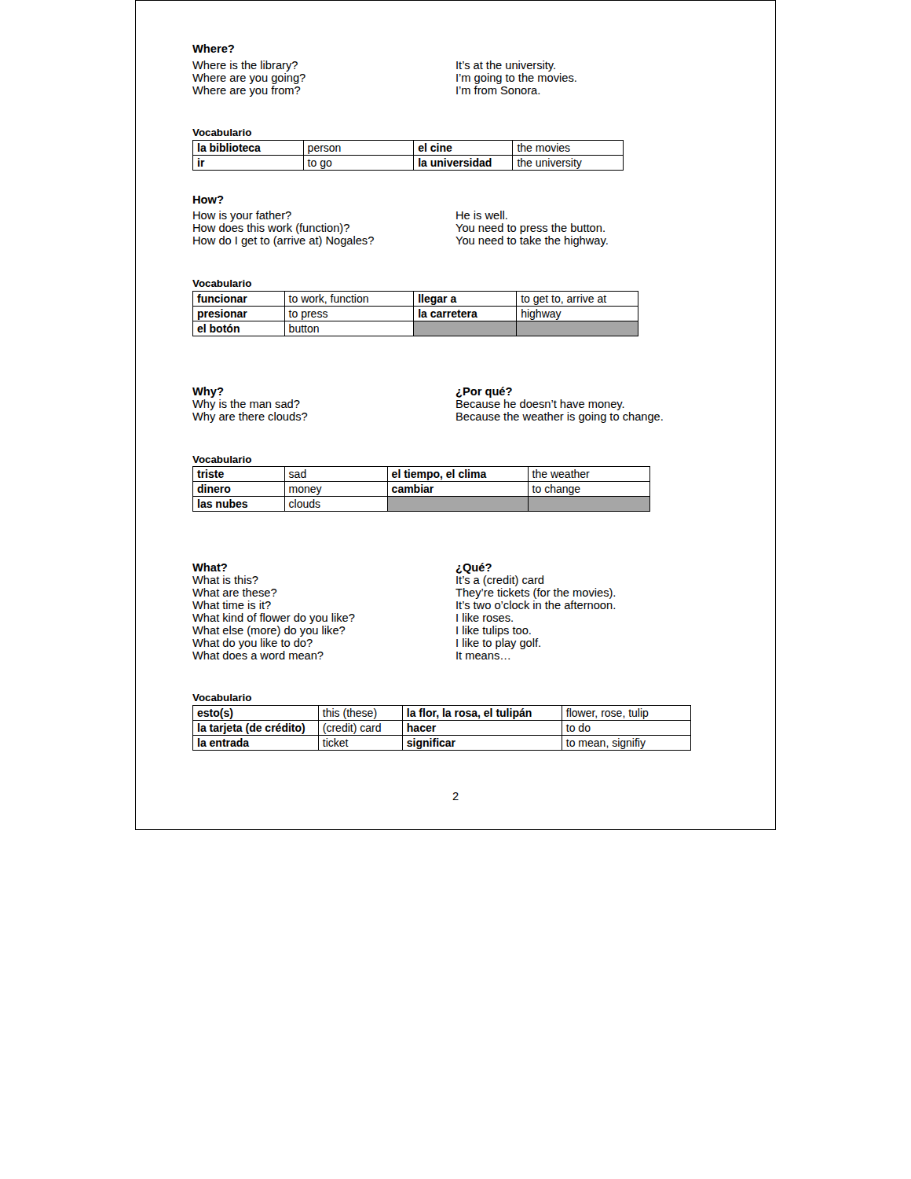Where?
Where is the library?
It’s at the university.
Where are you going?
I’m going to the movies.
Where are you from?
I’m from Sonora.
Vocabulario
| la biblioteca | person | el cine | the movies |
| ir | to go | la universidad | the university |
How?
How is your father?
He is well.
How does this work (function)?
You need to press the button.
How do I get to (arrive at) Nogales?
You need to take the highway.
Vocabulario
| funcionar | to work, function | llegar a | to get to, arrive at |
| presionar | to press | la carretera | highway |
| el botón | button | | |
Why?
¿Por qué?
Why is the man sad?
Because he doesn’t have money.
Why are there clouds?
Because the weather is going to change.
Vocabulario
| triste | sad | el tiempo, el clima | the weather |
| dinero | money | cambiar | to change |
| las nubes | clouds | | |
What?
¿Qué?
What is this?
It’s a (credit) card
What are these?
They’re tickets (for the movies).
What time is it?
It’s two o’clock in the afternoon.
What kind of flower do you like?
I like roses.
What else (more) do you like?
I like tulips too.
What do you like to do?
I like to play golf.
What does a word mean?
It means…
Vocabulario
| esto(s) | this (these) | la flor, la rosa, el tulipán | flower, rose, tulip |
| la tarjeta (de crédito) | (credit) card | hacer | to do |
| la entrada | ticket | significar | to mean, signifiy |
2